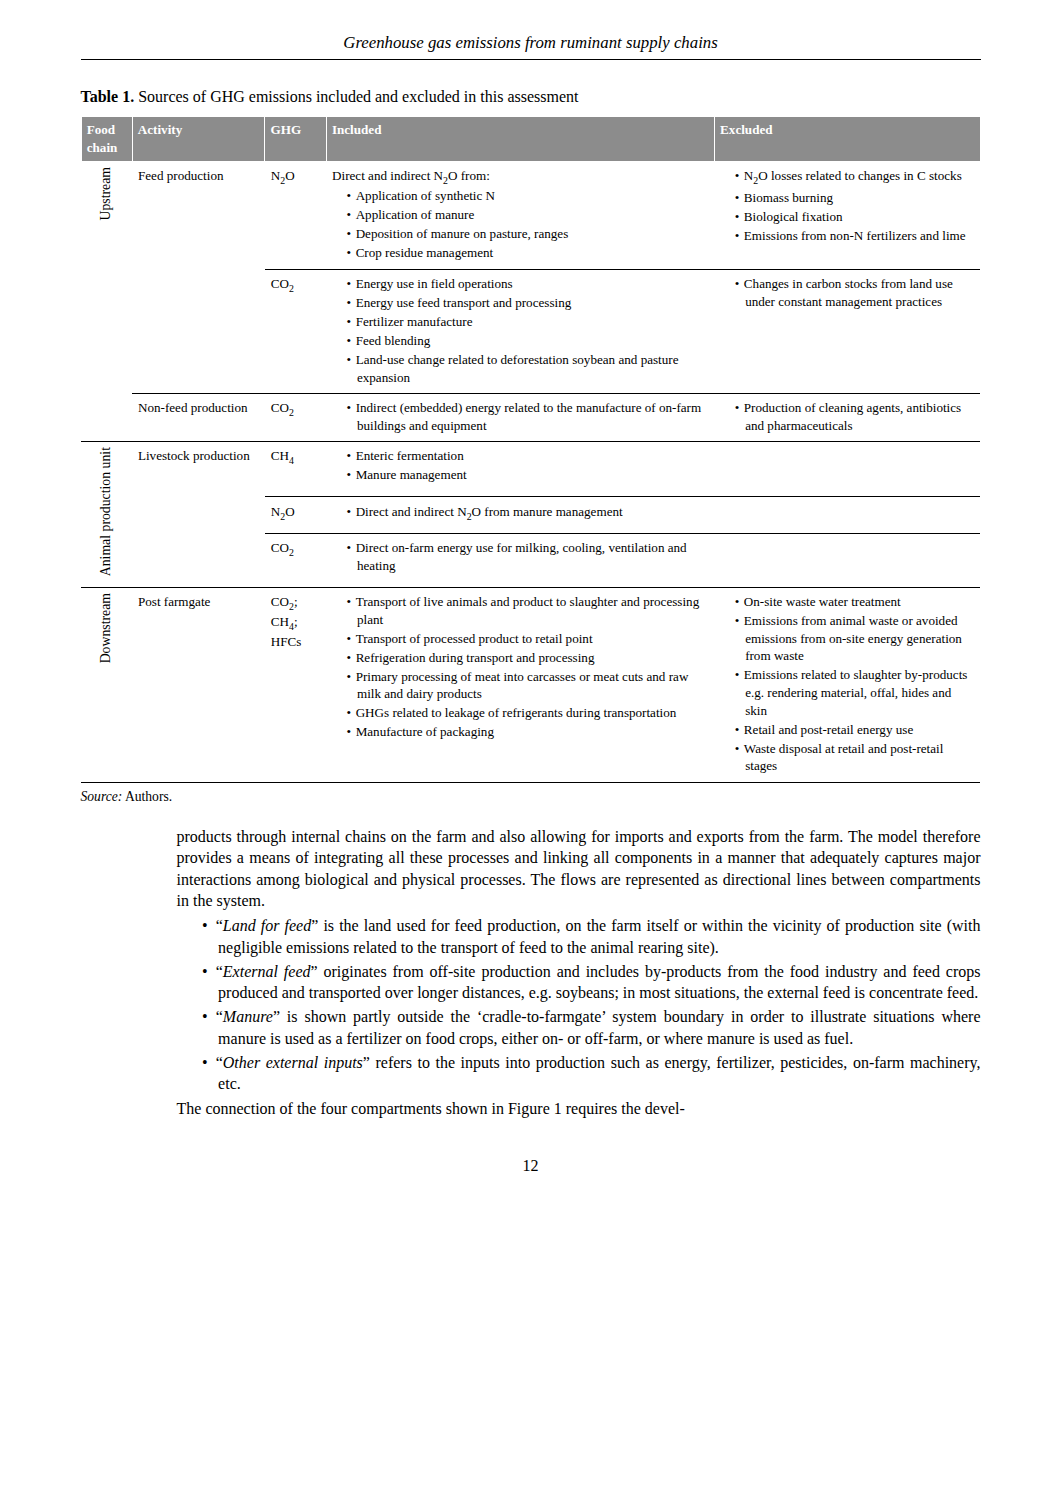Greenhouse gas emissions from ruminant supply chains
Table 1. Sources of GHG emissions included and excluded in this assessment
| Food chain | Activity | GHG | Included | Excluded |
| --- | --- | --- | --- | --- |
| Upstream | Feed production | N 2 O | Direct and indirect N 2 O from: Application of synthetic N Application of manure Deposition of manure on pasture, ranges Crop residue management | N 2 O losses related to changes in C stocks Biomass burning Biological fixation Emissions from non-N fertilizers and lime |
| CO 2 | Energy use in field operations Energy use feed transport and processing Fertilizer manufacture Feed blending Land-use change related to deforestation soybean and pasture expansion | Changes in carbon stocks from land use under constant management practices |
| Non-feed production | CO 2 | Indirect (embedded) energy related to the manufacture of on-farm buildings and equipment | Production of cleaning agents, antibiotics and pharmaceuticals |
| Animal production unit | Livestock production | CH 4 | Enteric fermentation Manure management | |
| N 2 O | Direct and indirect N 2 O from manure management | |
| CO 2 | Direct on-farm energy use for milking, cooling, ventilation and heating | |
| Downstream | Post farmgate | CO 2 ; CH 4 ; HFCs | Transport of live animals and product to slaughter and processing plant Transport of processed product to retail point Refrigeration during transport and processing Primary processing of meat into carcasses or meat cuts and raw milk and dairy products GHGs related to leakage of refrigerants during transportation Manufacture of packaging | On-site waste water treatment Emissions from animal waste or avoided emissions from on-site energy generation from waste Emissions related to slaughter by-products e.g. rendering material, offal, hides and skin Retail and post-retail energy use Waste disposal at retail and post-retail stages |
Source: Authors.
products through internal chains on the farm and also allowing for imports and exports from the farm. The model therefore provides a means of integrating all these processes and linking all components in a manner that adequately captures major interactions among biological and physical processes. The flows are represented as directional lines between compartments in the system.
“Land for feed” is the land used for feed production, on the farm itself or within the vicinity of production site (with negligible emissions related to the transport of feed to the animal rearing site).
“External feed” originates from off-site production and includes by-products from the food industry and feed crops produced and transported over longer distances, e.g. soybeans; in most situations, the external feed is concentrate feed.
“Manure” is shown partly outside the ‘cradle-to-farmgate’ system boundary in order to illustrate situations where manure is used as a fertilizer on food crops, either on- or off-farm, or where manure is used as fuel.
“Other external inputs” refers to the inputs into production such as energy, fertilizer, pesticides, on-farm machinery, etc.
The connection of the four compartments shown in Figure 1 requires the devel-
12